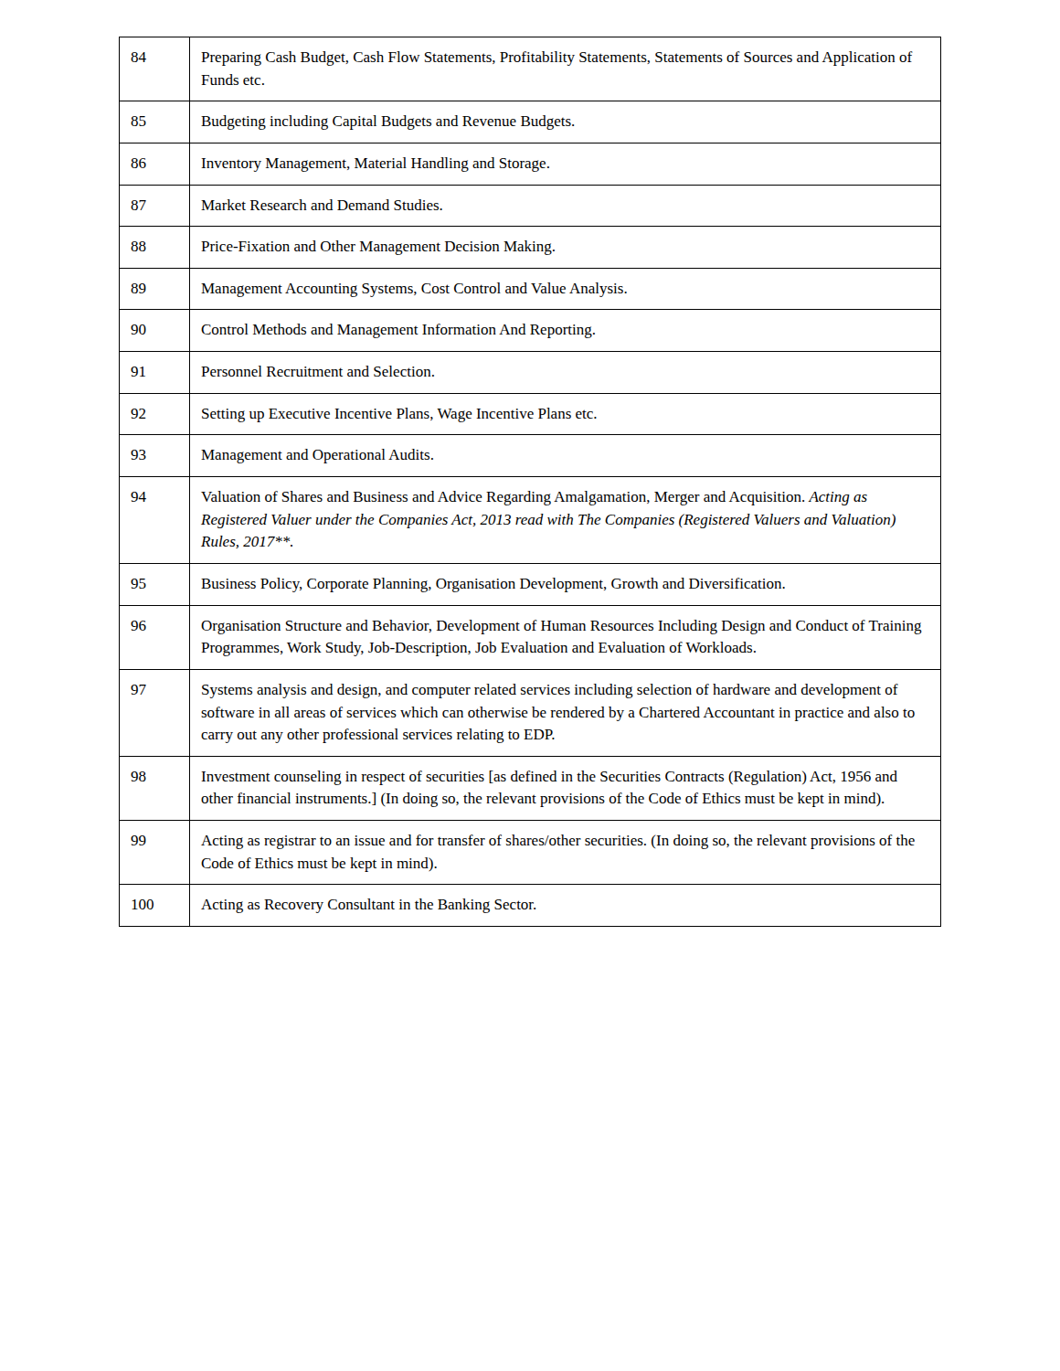| 84 | Preparing Cash Budget, Cash Flow Statements, Profitability Statements, Statements of Sources and Application of Funds etc. |
| 85 | Budgeting including Capital Budgets and Revenue Budgets. |
| 86 | Inventory Management, Material Handling and Storage. |
| 87 | Market Research and Demand Studies. |
| 88 | Price-Fixation and Other Management Decision Making. |
| 89 | Management Accounting Systems, Cost Control and Value Analysis. |
| 90 | Control Methods and Management Information And Reporting. |
| 91 | Personnel Recruitment and Selection. |
| 92 | Setting up Executive Incentive Plans, Wage Incentive Plans etc. |
| 93 | Management and Operational Audits. |
| 94 | Valuation of Shares and Business and Advice Regarding Amalgamation, Merger and Acquisition. Acting as Registered Valuer under the Companies Act, 2013 read with The Companies (Registered Valuers and Valuation) Rules, 2017**. |
| 95 | Business Policy, Corporate Planning, Organisation Development, Growth and Diversification. |
| 96 | Organisation Structure and Behavior, Development of Human Resources Including Design and Conduct of Training Programmes, Work Study, Job-Description, Job Evaluation and Evaluation of Workloads. |
| 97 | Systems analysis and design, and computer related services including selection of hardware and development of software in all areas of services which can otherwise be rendered by a Chartered Accountant in practice and also to carry out any other professional services relating to EDP. |
| 98 | Investment counseling in respect of securities [as defined in the Securities Contracts (Regulation) Act, 1956 and other financial instruments.] (In doing so, the relevant provisions of the Code of Ethics must be kept in mind). |
| 99 | Acting as registrar to an issue and for transfer of shares/other securities. (In doing so, the relevant provisions of the Code of Ethics must be kept in mind). |
| 100 | Acting as Recovery Consultant in the Banking Sector. |